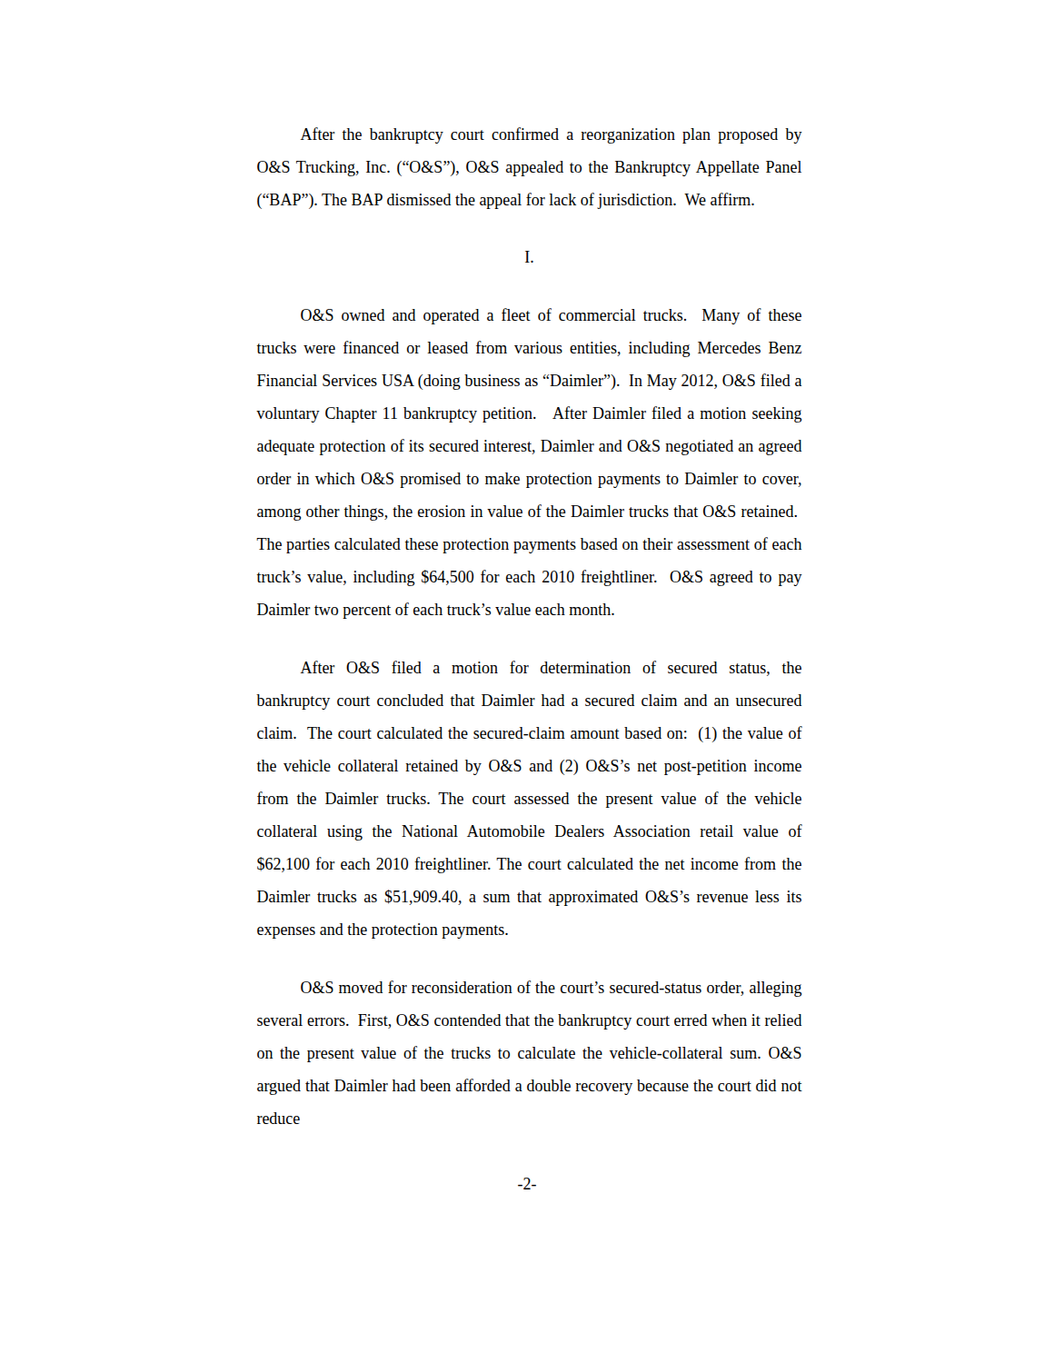After the bankruptcy court confirmed a reorganization plan proposed by O&S Trucking, Inc. (“O&S”), O&S appealed to the Bankruptcy Appellate Panel (“BAP”). The BAP dismissed the appeal for lack of jurisdiction. We affirm.
I.
O&S owned and operated a fleet of commercial trucks. Many of these trucks were financed or leased from various entities, including Mercedes Benz Financial Services USA (doing business as “Daimler”). In May 2012, O&S filed a voluntary Chapter 11 bankruptcy petition. After Daimler filed a motion seeking adequate protection of its secured interest, Daimler and O&S negotiated an agreed order in which O&S promised to make protection payments to Daimler to cover, among other things, the erosion in value of the Daimler trucks that O&S retained. The parties calculated these protection payments based on their assessment of each truck’s value, including $64,500 for each 2010 freightliner. O&S agreed to pay Daimler two percent of each truck’s value each month.
After O&S filed a motion for determination of secured status, the bankruptcy court concluded that Daimler had a secured claim and an unsecured claim. The court calculated the secured-claim amount based on: (1) the value of the vehicle collateral retained by O&S and (2) O&S’s net post-petition income from the Daimler trucks. The court assessed the present value of the vehicle collateral using the National Automobile Dealers Association retail value of $62,100 for each 2010 freightliner. The court calculated the net income from the Daimler trucks as $51,909.40, a sum that approximated O&S’s revenue less its expenses and the protection payments.
O&S moved for reconsideration of the court’s secured-status order, alleging several errors. First, O&S contended that the bankruptcy court erred when it relied on the present value of the trucks to calculate the vehicle-collateral sum. O&S argued that Daimler had been afforded a double recovery because the court did not reduce
-2-